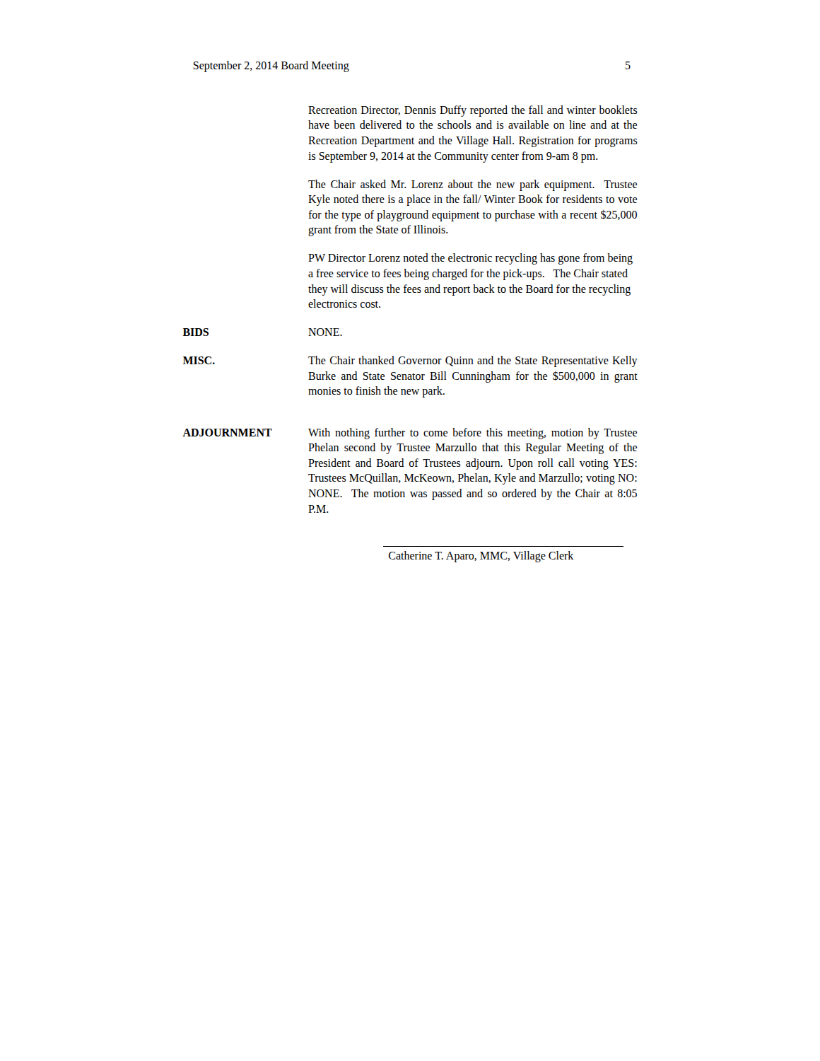September 2, 2014 Board Meeting 5
| | Recreation Director, Dennis Duffy reported the fall and winter booklets have been delivered to the schools and is available on line and at the Recreation Department and the Village Hall. Registration for programs is September 9, 2014 at the Community center from 9-am 8 pm. The Chair asked Mr. Lorenz about the new park equipment. Trustee Kyle noted there is a place in the fall/ Winter Book for residents to vote for the type of playground equipment to purchase with a recent $25,000 grant from the State of Illinois. PW Director Lorenz noted the electronic recycling has gone from being a free service to fees being charged for the pick-ups. The Chair stated they will discuss the fees and report back to the Board for the recycling electronics cost. |
| BIDS | NONE. |
| MISC. | The Chair thanked Governor Quinn and the State Representative Kelly Burke and State Senator Bill Cunningham for the $500,000 in grant monies to finish the new park. |
| ADJOURNMENT | With nothing further to come before this meeting, motion by Trustee Phelan second by Trustee Marzullo that this Regular Meeting of the President and Board of Trustees adjourn. Upon roll call voting YES: Trustees McQuillan, McKeown, Phelan, Kyle and Marzullo; voting NO: NONE. The motion was passed and so ordered by the Chair at 8:05 P.M. |
Catherine T. Aparo, MMC, Village Clerk